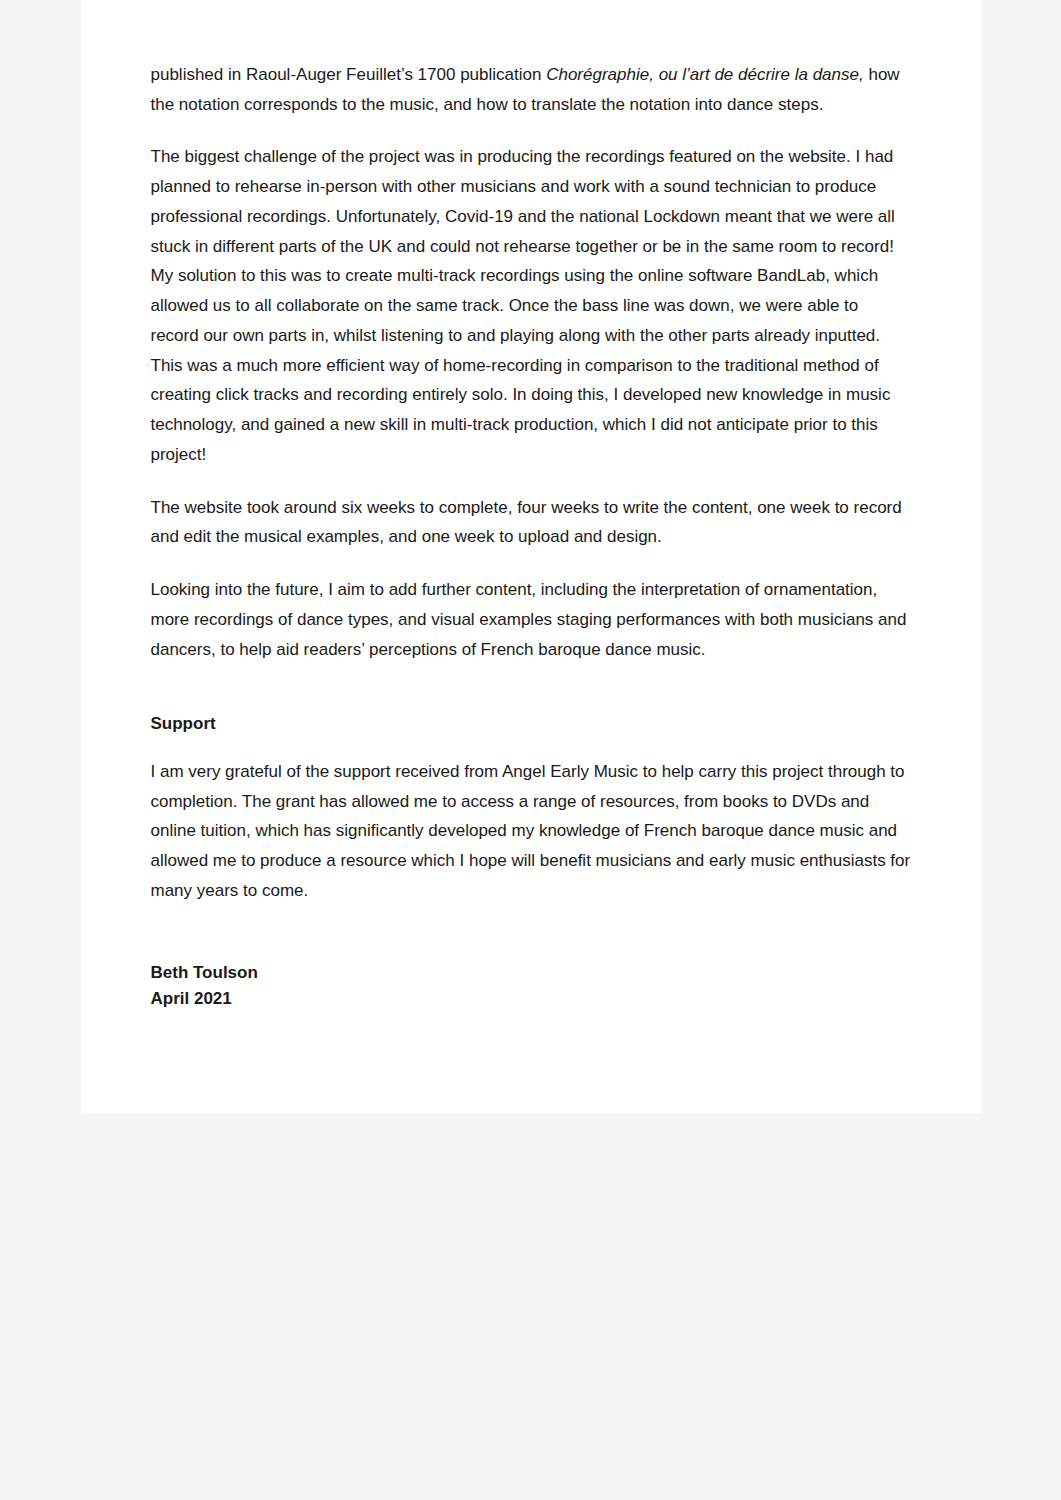published in Raoul-Auger Feuillet’s 1700 publication Chorégraphie, ou l’art de décrire la danse, how the notation corresponds to the music, and how to translate the notation into dance steps.
The biggest challenge of the project was in producing the recordings featured on the website. I had planned to rehearse in-person with other musicians and work with a sound technician to produce professional recordings. Unfortunately, Covid-19 and the national Lockdown meant that we were all stuck in different parts of the UK and could not rehearse together or be in the same room to record! My solution to this was to create multi-track recordings using the online software BandLab, which allowed us to all collaborate on the same track. Once the bass line was down, we were able to record our own parts in, whilst listening to and playing along with the other parts already inputted. This was a much more efficient way of home-recording in comparison to the traditional method of creating click tracks and recording entirely solo. In doing this, I developed new knowledge in music technology, and gained a new skill in multi-track production, which I did not anticipate prior to this project!
The website took around six weeks to complete, four weeks to write the content, one week to record and edit the musical examples, and one week to upload and design.
Looking into the future, I aim to add further content, including the interpretation of ornamentation, more recordings of dance types, and visual examples staging performances with both musicians and dancers, to help aid readers’ perceptions of French baroque dance music.
Support
I am very grateful of the support received from Angel Early Music to help carry this project through to completion. The grant has allowed me to access a range of resources, from books to DVDs and online tuition, which has significantly developed my knowledge of French baroque dance music and allowed me to produce a resource which I hope will benefit musicians and early music enthusiasts for many years to come.
Beth Toulson
April 2021